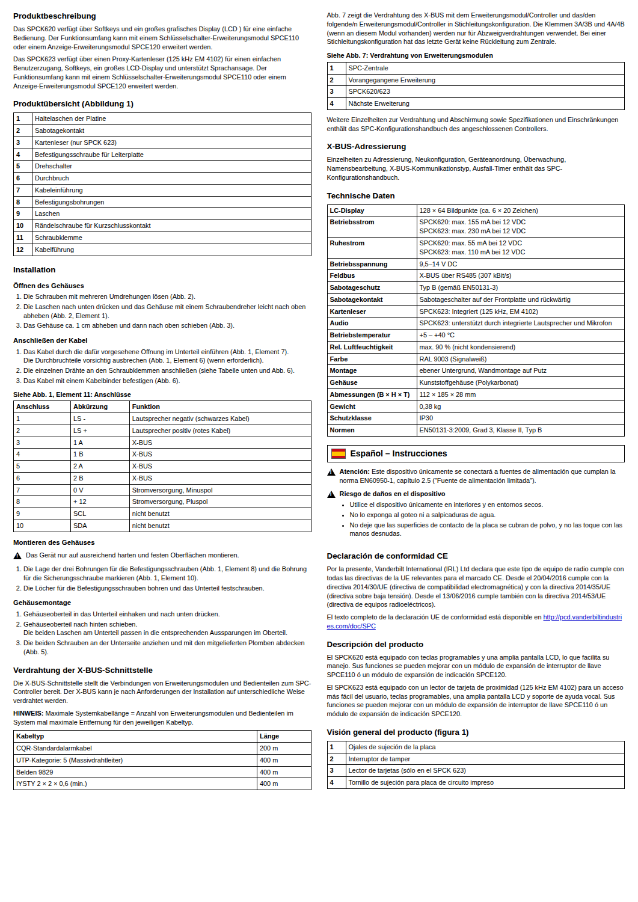Produktbeschreibung
Das SPCK620 verfügt über Softkeys und ein großes grafisches Display (LCD ) für eine einfache Bedienung. Der Funktionsumfang kann mit einem Schlüsselschalter-Erweiterungsmodul SPCE110 oder einem Anzeige-Erweiterungsmodul SPCE120 erweitert werden.
Das SPCK623 verfügt über einen Proxy-Kartenleser (125 kHz EM 4102) für einen einfachen Benutzerzugang, Softkeys, ein großes LCD-Display und unterstützt Sprachansage. Der Funktionsumfang kann mit einem Schlüsselschalter-Erweiterungsmodul SPCE110 oder einem Anzeige-Erweiterungsmodul SPCE120 erweitert werden.
Produktübersicht (Abbildung 1)
| 1 | Haltelaschen der Platine |
| 2 | Sabotagekontakt |
| 3 | Kartenleser (nur SPCK 623) |
| 4 | Befestigungsschraube für Leiterplatte |
| 5 | Drehschalter |
| 6 | Durchbruch |
| 7 | Kabeleinführung |
| 8 | Befestigungsbohrungen |
| 9 | Laschen |
| 10 | Rändelschraube für Kurzschlusskontakt |
| 11 | Schraubklemme |
| 12 | Kabelführung |
Installation
Öffnen des Gehäuses
Die Schrauben mit mehreren Umdrehungen lösen (Abb. 2).
Die Laschen nach unten drücken und das Gehäuse mit einem Schraubendreher leicht nach oben abheben (Abb. 2, Element 1).
Das Gehäuse ca. 1 cm abheben und dann nach oben schieben (Abb. 3).
Anschließen der Kabel
Das Kabel durch die dafür vorgesehene Öffnung im Unterteil einführen (Abb. 1, Element 7).
Die Durchbruchteile vorsichtig ausbrechen (Abb. 1, Element 6) (wenn erforderlich).
Die einzelnen Drähte an den Schraubklemmen anschließen (siehe Tabelle unten und Abb. 6).
Das Kabel mit einem Kabelbinder befestigen (Abb. 6).
Siehe Abb. 1, Element 11: Anschlüsse
| Anschluss | Abkürzung | Funktion |
| --- | --- | --- |
| 1 | LS - | Lautsprecher negativ (schwarzes Kabel) |
| 2 | LS + | Lautsprecher positiv (rotes Kabel) |
| 3 | 1 A | X-BUS |
| 4 | 1 B | X-BUS |
| 5 | 2 A | X-BUS |
| 6 | 2 B | X-BUS |
| 7 | 0 V | Stromversorgung, Minuspol |
| 8 | + 12 | Stromversorgung, Pluspol |
| 9 | SCL | nicht benutzt |
| 10 | SDA | nicht benutzt |
Montieren des Gehäuses
Das Gerät nur auf ausreichend harten und festen Oberflächen montieren.
Die Lage der drei Bohrungen für die Befestigungsschrauben (Abb. 1, Element 8) und die Bohrung für die Sicherungsschraube markieren (Abb. 1, Element 10).
Die Löcher für die Befestigungsschrauben bohren und das Unterteil festschrauben.
Gehäusemontage
Gehäuseoberteil in das Unterteil einhaken und nach unten drücken.
Gehäuseoberteil nach hinten schieben.
Die beiden Laschen am Unterteil passen in die entsprechenden Aussparungen im Oberteil.
Die beiden Schrauben an der Unterseite anziehen und mit den mitgelieferten Plomben abdecken (Abb. 5).
Verdrahtung der X-BUS-Schnittstelle
Die X-BUS-Schnittstelle stellt die Verbindungen von Erweiterungsmodulen und Bedienteilen zum SPC-Controller bereit. Der X-BUS kann je nach Anforderungen der Installation auf unterschiedliche Weise verdrahtet werden.
HINWEIS: Maximale Systemkabellänge = Anzahl von Erweiterungsmodulen und Bedienteilen im System mal maximale Entfernung für den jeweiligen Kabeltyp.
| Kabeltyp | Länge |
| --- | --- |
| CQR-Standardalarmkabel | 200 m |
| UTP-Kategorie: 5 (Massivdrahtleiter) | 400 m |
| Belden 9829 | 400 m |
| IYSTY 2 × 2 × 0,6 (min.) | 400 m |
Abb. 7 zeigt die Verdrahtung des X-BUS mit dem Erweiterungsmodul/Controller und das/den folgende/n Erweiterungsmodul/Controller in Stichleitungskonfiguration. Die Klemmen 3A/3B und 4A/4B (wenn an diesem Modul vorhanden) werden nur für Abzweigverdrahtungen verwendet. Bei einer Stichleitungskonfiguration hat das letzte Gerät keine Rückleitung zum Zentrale.
Siehe Abb. 7: Verdrahtung von Erweiterungsmodulen
| 1 | SPC-Zentrale |
| 2 | Vorangegangene Erweiterung |
| 3 | SPCK620/623 |
| 4 | Nächste Erweiterung |
Weitere Einzelheiten zur Verdrahtung und Abschirmung sowie Spezifikationen und Einschränkungen enthält das SPC-Konfigurationshandbuch des angeschlossenen Controllers.
X-BUS-Adressierung
Einzelheiten zu Adressierung, Neukonfiguration, Geräteanordnung, Überwachung, Namensbearbeitung, X-BUS-Kommunikationstyp, Ausfall-Timer enthält das SPC-Konfigurationshandbuch.
Technische Daten
| LC-Display | 128 × 64 Bildpunkte (ca. 6 × 20 Zeichen) |
| Betriebsstrom | SPCK620: max. 155 mA bei 12 VDC SPCK623: max. 230 mA bei 12 VDC |
| Ruhestrom | SPCK620: max. 55 mA bei 12 VDC SPCK623: max. 110 mA bei 12 VDC |
| Betriebsspannung | 9,5–14 V DC |
| Feldbus | X-BUS über RS485 (307 kBit/s) |
| Sabotageschutz | Typ B (gemäß EN50131-3) |
| Sabotagekontakt | Sabotageschalter auf der Frontplatte und rückwärtig |
| Kartenleser | SPCK623: Integriert (125 kHz, EM 4102) |
| Audio | SPCK623: unterstützt durch integrierte Lautsprecher und Mikrofon |
| Betriebstemperatur | +5 – +40 °C |
| Rel. Luftfeuchtigkeit | max. 90 % (nicht kondensierend) |
| Farbe | RAL 9003 (Signalweiß) |
| Montage | ebener Untergrund, Wandmontage auf Putz |
| Gehäuse | Kunststoffgehäuse (Polykarbonat) |
| Abmessungen (B × H × T) | 112 × 185 × 28 mm |
| Gewicht | 0,38 kg |
| Schutzklasse | IP30 |
| Normen | EN50131-3:2009, Grad 3, Klasse II, Typ B |
Español – Instrucciones
Atención: Este dispositivo únicamente se conectará a fuentes de alimentación que cumplan la norma EN60950-1, capítulo 2.5 ("Fuente de alimentación limitada").
Riesgo de daños en el dispositivo
Utilice el dispositivo únicamente en interiores y en entornos secos.
No lo exponga al goteo ni a salpicaduras de agua.
No deje que las superficies de contacto de la placa se cubran de polvo, y no las toque con las manos desnudas.
Declaración de conformidad CE
Por la presente, Vanderbilt International (IRL) Ltd declara que este tipo de equipo de radio cumple con todas las directivas de la UE relevantes para el marcado CE. Desde el 20/04/2016 cumple con la directiva 2014/30/UE (directiva de compatibilidad electromagnética) y con la directiva 2014/35/UE (directiva sobre baja tensión). Desde el 13/06/2016 cumple también con la directiva 2014/53/UE (directiva de equipos radioeléctricos).
El texto completo de la declaración UE de conformidad está disponible en http://pcd.vanderbiltindustries.com/doc/SPC
Descripción del producto
El SPCK620 está equipado con teclas programables y una amplia pantalla LCD, lo que facilita su manejo. Sus funciones se pueden mejorar con un módulo de expansión de interruptor de llave SPCE110 ó un módulo de expansión de indicación SPCE120.
El SPCK623 está equipado con un lector de tarjeta de proximidad (125 kHz EM 4102) para un acceso más fácil del usuario, teclas programables, una amplia pantalla LCD y soporte de ayuda vocal. Sus funciones se pueden mejorar con un módulo de expansión de interruptor de llave SPCE110 ó un módulo de expansión de indicación SPCE120.
Visión general del producto (figura 1)
| 1 | Ojales de sujeción de la placa |
| 2 | Interruptor de tamper |
| 3 | Lector de tarjetas (sólo en el SPCK 623) |
| 4 | Tornillo de sujeción para placa de circuito impreso |